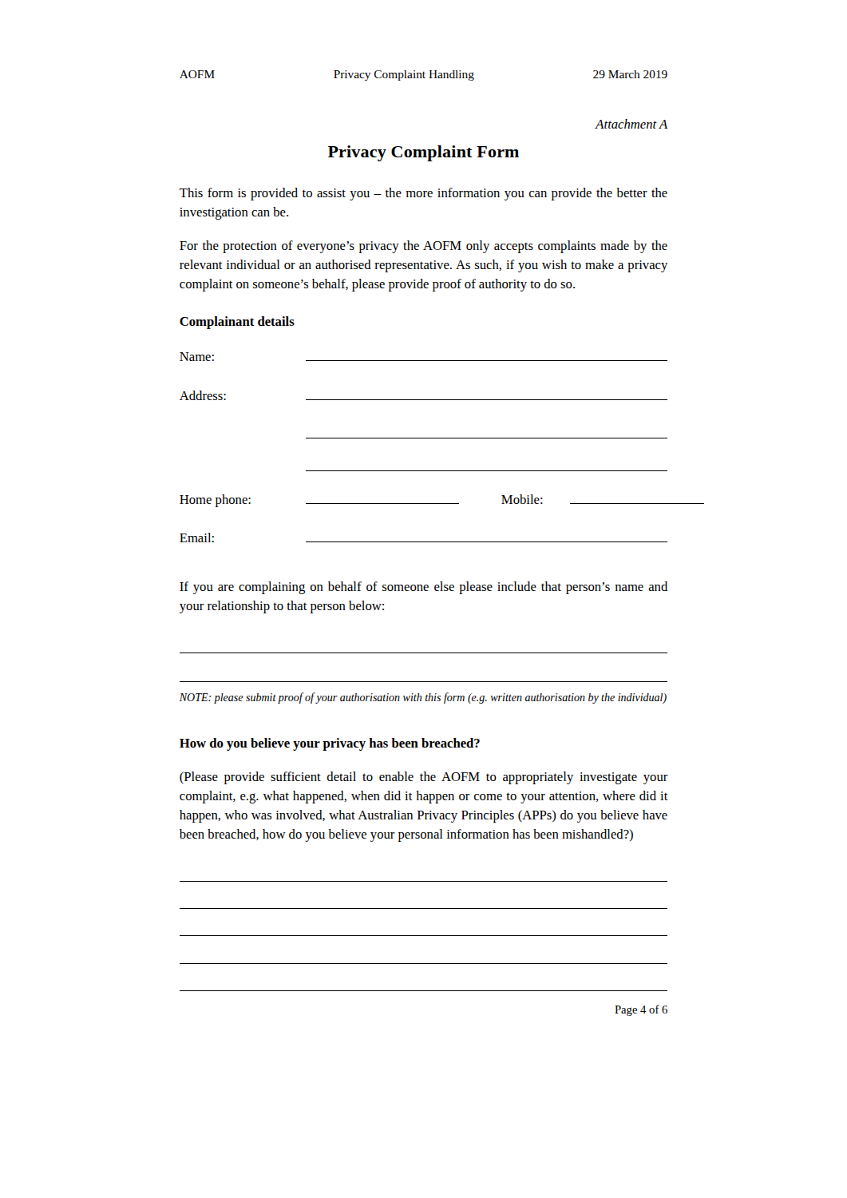AOFM
Privacy Complaint Handling
29 March 2019
Attachment A
Privacy Complaint Form
This form is provided to assist you – the more information you can provide the better the investigation can be.
For the protection of everyone’s privacy the AOFM only accepts complaints made by the relevant individual or an authorised representative. As such, if you wish to make a privacy complaint on someone’s behalf, please provide proof of authority to do so.
Complainant details
Name:
Address:
Home phone:
Mobile:
Email:
If you are complaining on behalf of someone else please include that person’s name and your relationship to that person below:
NOTE: please submit proof of your authorisation with this form (e.g. written authorisation by the individual)
How do you believe your privacy has been breached?
(Please provide sufficient detail to enable the AOFM to appropriately investigate your complaint, e.g. what happened, when did it happen or come to your attention, where did it happen, who was involved, what Australian Privacy Principles (APPs) do you believe have been breached, how do you believe your personal information has been mishandled?)
Page 4 of 6